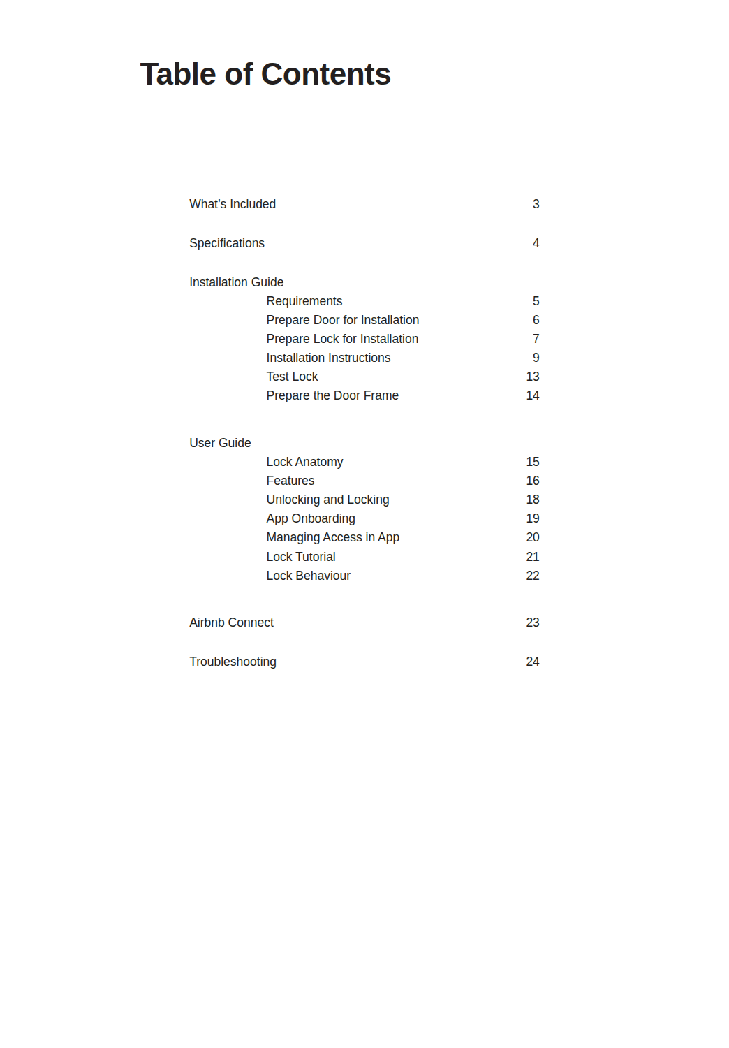Table of Contents
What’s Included 3
Specifications 4
Installation Guide
Requirements 5
Prepare Door for Installation 6
Prepare Lock for Installation 7
Installation Instructions 9
Test Lock 13
Prepare the Door Frame 14
User Guide
Lock Anatomy 15
Features 16
Unlocking and Locking 18
App Onboarding 19
Managing Access in App 20
Lock Tutorial 21
Lock Behaviour 22
Airbnb Connect 23
Troubleshooting 24